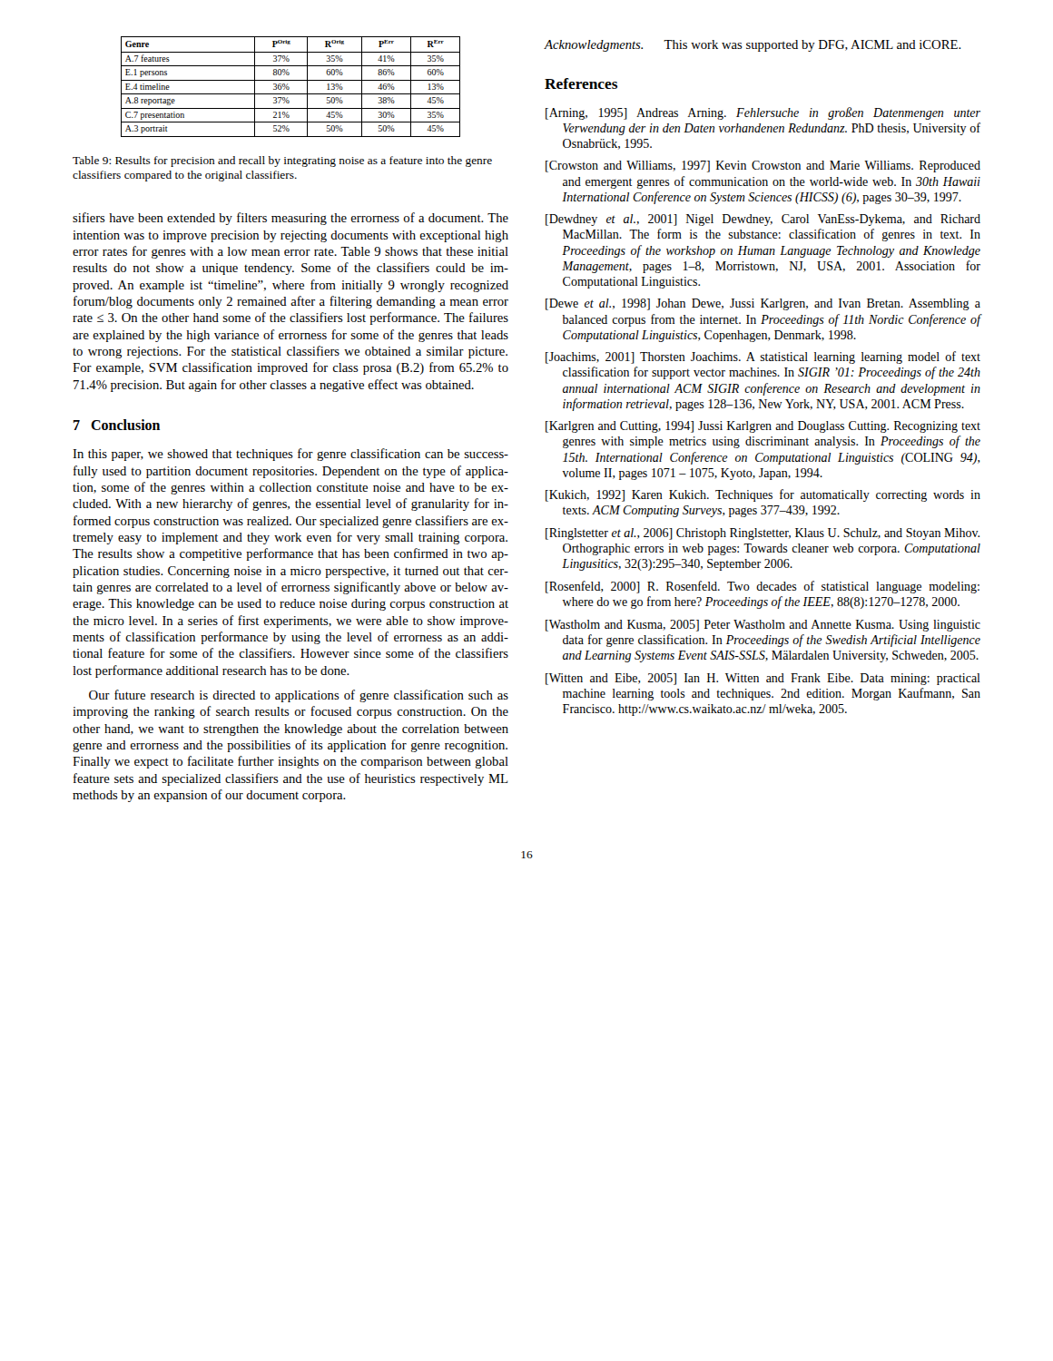| Genre | P Orig | R Orig | P Err | R Err |
| --- | --- | --- | --- | --- |
| A.7 features | 37% | 35% | 41% | 35% |
| E.1 persons | 80% | 60% | 86% | 60% |
| E.4 timeline | 36% | 13% | 46% | 13% |
| A.8 reportage | 37% | 50% | 38% | 45% |
| C.7 presentation | 21% | 45% | 30% | 35% |
| A.3 portrait | 52% | 50% | 50% | 45% |
Table 9: Results for precision and recall by integrating noise as a feature into the genre classifiers compared to the original classifiers.
sifiers have been extended by filters measuring the errorness of a document. The intention was to improve precision by rejecting documents with exceptional high error rates for genres with a low mean error rate. Table 9 shows that these initial results do not show a unique tendency. Some of the classifiers could be improved. An example ist “timeline”, where from initially 9 wrongly recognized forum/blog documents only 2 remained after a filtering demanding a mean error rate ≤ 3. On the other hand some of the classifiers lost performance. The failures are explained by the high variance of errorness for some of the genres that leads to wrong rejections. For the statistical classifiers we obtained a similar picture. For example, SVM classification improved for class prosa (B.2) from 65.2% to 71.4% precision. But again for other classes a negative effect was obtained.
7 Conclusion
In this paper, we showed that techniques for genre classification can be successfully used to partition document repositories. Dependent on the type of application, some of the genres within a collection constitute noise and have to be excluded. With a new hierarchy of genres, the essential level of granularity for informed corpus construction was realized. Our specialized genre classifiers are extremely easy to implement and they work even for very small training corpora. The results show a competitive performance that has been confirmed in two application studies. Concerning noise in a micro perspective, it turned out that certain genres are correlated to a level of errorness significantly above or below average. This knowledge can be used to reduce noise during corpus construction at the micro level. In a series of first experiments, we were able to show improvements of classification performance by using the level of errorness as an additional feature for some of the classifiers. However since some of the classifiers lost performance additional research has to be done.
Our future research is directed to applications of genre classification such as improving the ranking of search results or focused corpus construction. On the other hand, we want to strengthen the knowledge about the correlation between genre and errorness and the possibilities of its application for genre recognition. Finally we expect to facilitate further insights on the comparison between global feature sets and specialized classifiers and the use of heuristics respectively ML methods by an expansion of our document corpora.
Acknowledgments. This work was supported by DFG, AICML and iCORE.
References
[Arning, 1995] Andreas Arning. Fehlersuche in großen Datenmengen unter Verwendung der in den Daten vorhandenen Redundanz. PhD thesis, University of Osnabrück, 1995.
[Crowston and Williams, 1997] Kevin Crowston and Marie Williams. Reproduced and emergent genres of communication on the world-wide web. In 30th Hawaii International Conference on System Sciences (HICSS) (6), pages 30–39, 1997.
[Dewdney et al., 2001] Nigel Dewdney, Carol VanEss-Dykema, and Richard MacMillan. The form is the substance: classification of genres in text. In Proceedings of the workshop on Human Language Technology and Knowledge Management, pages 1–8, Morristown, NJ, USA, 2001. Association for Computational Linguistics.
[Dewe et al., 1998] Johan Dewe, Jussi Karlgren, and Ivan Bretan. Assembling a balanced corpus from the internet. In Proceedings of 11th Nordic Conference of Computational Linguistics, Copenhagen, Denmark, 1998.
[Joachims, 2001] Thorsten Joachims. A statistical learning learning model of text classification for support vector machines. In SIGIR ’01: Proceedings of the 24th annual international ACM SIGIR conference on Research and development in information retrieval, pages 128–136, New York, NY, USA, 2001. ACM Press.
[Karlgren and Cutting, 1994] Jussi Karlgren and Douglass Cutting. Recognizing text genres with simple metrics using discriminant analysis. In Proceedings of the 15th. International Conference on Computational Linguistics (COLING 94), volume II, pages 1071 – 1075, Kyoto, Japan, 1994.
[Kukich, 1992] Karen Kukich. Techniques for automatically correcting words in texts. ACM Computing Surveys, pages 377–439, 1992.
[Ringlstetter et al., 2006] Christoph Ringlstetter, Klaus U. Schulz, and Stoyan Mihov. Orthographic errors in web pages: Towards cleaner web corpora. Computational Lingusitics, 32(3):295–340, September 2006.
[Rosenfeld, 2000] R. Rosenfeld. Two decades of statistical language modeling: where do we go from here? Proceedings of the IEEE, 88(8):1270–1278, 2000.
[Wastholm and Kusma, 2005] Peter Wastholm and Annette Kusma. Using linguistic data for genre classification. In Proceedings of the Swedish Artificial Intelligence and Learning Systems Event SAIS-SSLS, Mälardalen University, Schweden, 2005.
[Witten and Eibe, 2005] Ian H. Witten and Frank Eibe. Data mining: practical machine learning tools and techniques. 2nd edition. Morgan Kaufmann, San Francisco. http://www.cs.waikato.ac.nz/ ml/weka, 2005.
16